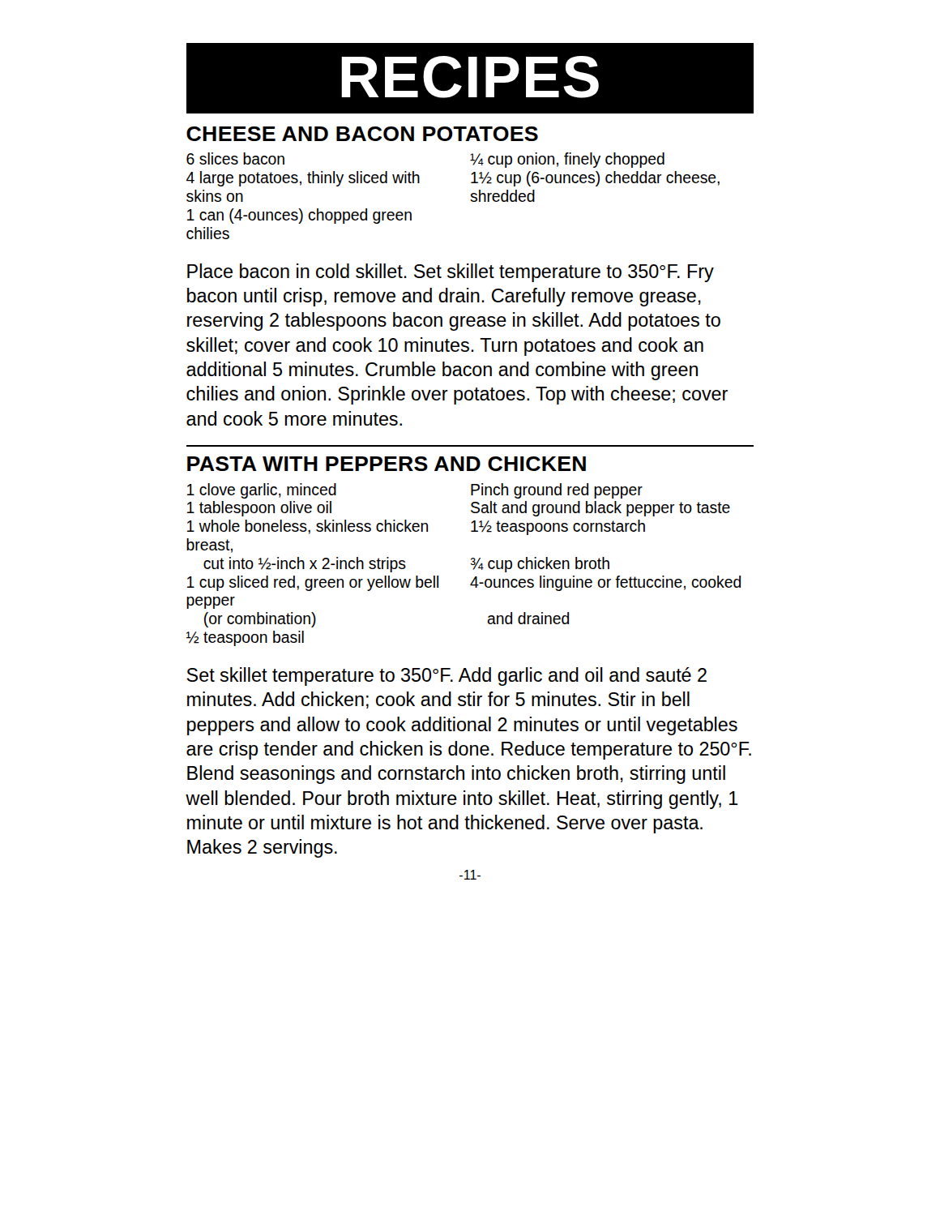RECIPES
CHEESE AND BACON POTATOES
| 6 slices bacon | ¼ cup onion, finely chopped |
| 4 large potatoes, thinly sliced with skins on | 1½ cup (6-ounces) cheddar cheese, shredded |
| 1 can (4-ounces) chopped green chilies | |
Place bacon in cold skillet. Set skillet temperature to 350°F. Fry bacon until crisp, remove and drain. Carefully remove grease, reserving 2 tablespoons bacon grease in skillet. Add potatoes to skillet; cover and cook 10 minutes. Turn potatoes and cook an additional 5 minutes. Crumble bacon and combine with green chilies and onion. Sprinkle over potatoes. Top with cheese; cover and cook 5 more minutes.
PASTA WITH PEPPERS AND CHICKEN
| 1 clove garlic, minced | Pinch ground red pepper |
| 1 tablespoon olive oil | Salt and ground black pepper to taste |
| 1 whole boneless, skinless chicken breast, | 1½ teaspoons cornstarch |
| cut into ½-inch x 2-inch strips | ¾ cup chicken broth |
| 1 cup sliced red, green or yellow bell pepper | 4-ounces linguine or fettuccine, cooked |
| (or combination) | and drained |
| ½ teaspoon basil | |
Set skillet temperature to 350°F. Add garlic and oil and sauté 2 minutes. Add chicken; cook and stir for 5 minutes. Stir in bell peppers and allow to cook additional 2 minutes or until vegetables are crisp tender and chicken is done. Reduce temperature to 250°F. Blend seasonings and cornstarch into chicken broth, stirring until well blended. Pour broth mixture into skillet. Heat, stirring gently, 1 minute or until mixture is hot and thickened. Serve over pasta. Makes 2 servings.
-11-